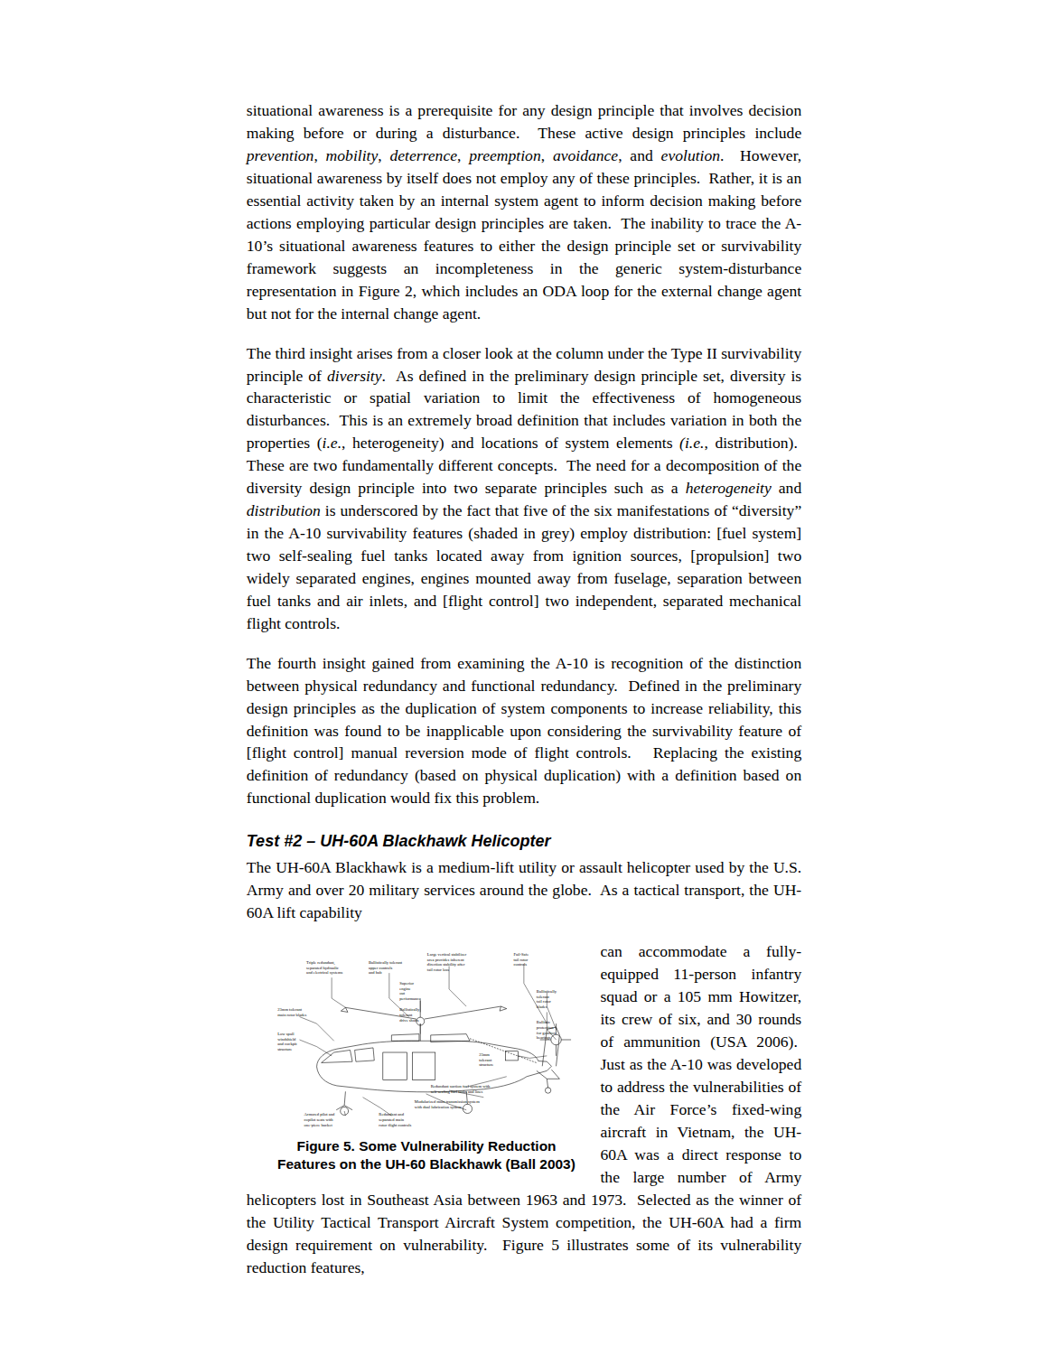situational awareness is a prerequisite for any design principle that involves decision making before or during a disturbance. These active design principles include prevention, mobility, deterrence, preemption, avoidance, and evolution. However, situational awareness by itself does not employ any of these principles. Rather, it is an essential activity taken by an internal system agent to inform decision making before actions employing particular design principles are taken. The inability to trace the A-10’s situational awareness features to either the design principle set or survivability framework suggests an incompleteness in the generic system-disturbance representation in Figure 2, which includes an ODA loop for the external change agent but not for the internal change agent.
The third insight arises from a closer look at the column under the Type II survivability principle of diversity. As defined in the preliminary design principle set, diversity is characteristic or spatial variation to limit the effectiveness of homogeneous disturbances. This is an extremely broad definition that includes variation in both the properties (i.e., heterogeneity) and locations of system elements (i.e., distribution). These are two fundamentally different concepts. The need for a decomposition of the diversity design principle into two separate principles such as a heterogeneity and distribution is underscored by the fact that five of the six manifestations of “diversity” in the A-10 survivability features (shaded in grey) employ distribution: [fuel system] two self-sealing fuel tanks located away from ignition sources, [propulsion] two widely separated engines, engines mounted away from fuselage, separation between fuel tanks and air inlets, and [flight control] two independent, separated mechanical flight controls.
The fourth insight gained from examining the A-10 is recognition of the distinction between physical redundancy and functional redundancy. Defined in the preliminary design principles as the duplication of system components to increase reliability, this definition was found to be inapplicable upon considering the survivability feature of [flight control] manual reversion mode of flight controls. Replacing the existing definition of redundancy (based on physical duplication) with a definition based on functional duplication would fix this problem.
Test #2 – UH-60A Blackhawk Helicopter
The UH-60A Blackhawk is a medium-lift utility or assault helicopter used by the U.S. Army and over 20 military services around the globe. As a tactical transport, the UH-60A lift capability
Triple redundant, separated hydraulic and electrical systems Ballistically tolerant upper controls and hub Large vertical stabilizer area provides inherent direction stability after tail rotor loss Fail-Safe tail rotor controls Ballistically tolerant tail rotor blades Ballistic protection for gearbox bearings 23mm tolerant main rotor blades Low spall windshield and cockpit structure Superior engine out performance Ballistically tolerant drive shafts 23mm tolerant structure Redundant suction fuel system with self-sealing fuel tanks and lines Modularized main transmission system with dual lubrication system Redundant and separated main rotor flight controls Armored pilot and copilot seats with one-piece bucket
Figure 5. Some Vulnerability Reduction Features on the UH-60 Blackhawk (Ball 2003)
can accommodate a fully-equipped 11-person infantry squad or a 105 mm Howitzer, its crew of six, and 30 rounds of ammunition (USA 2006). Just as the A-10 was developed to address the vulnerabilities of the Air Force’s fixed-wing aircraft in Vietnam, the UH-60A was a direct response to the large number of Army helicopters lost in Southeast Asia between 1963 and 1973. Selected as the winner of the Utility Tactical Transport Aircraft System competition, the UH-60A had a firm design requirement on vulnerability. Figure 5 illustrates some of its vulnerability reduction features,